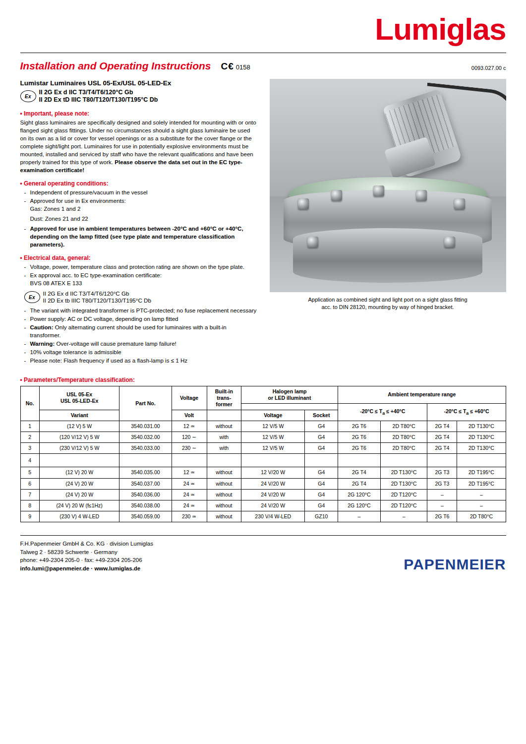Lumiglas
Installation and Operating Instructions
C€0158
0093.027.00 c
Lumistar Luminaires USL 05-Ex/USL 05-LED-Ex
Ex II 2G Ex d IIC T3/T4/T6/120°C Gb
II 2D Ex tD IIIC T80/T120/T130/T195°C Db
• Important, please note:
Sight glass luminaires are specifically designed and solely intended for mounting with or onto flanged sight glass fittings. Under no circumstances should a sight glass luminaire be used on its own as a lid or cover for vessel openings or as a substitute for the cover flange or the complete sight/light port. Luminaires for use in potentially explosive environments must be mounted, installed and serviced by staff who have the relevant qualifications and have been properly trained for this type of work. Please observe the data set out in the EC type-examination certificate!
• General operating conditions:
Independent of pressure/vacuum in the vessel
Approved for use in Ex environments:
Gas: Zones 1 and 2
Dust: Zones 21 and 22
Approved for use in ambient temperatures between -20°C and +60°C or +40°C, depending on the lamp fitted (see type plate and temperature classification parameters).
• Electrical data, general:
Voltage, power, temperature class and protection rating are shown on the type plate.
Ex approval acc. to EC type-examination certificate:
BVS 08 ATEX E 133
Ex II 2G Ex d IIC T3/T4/T6/120°C Gb
II 2D Ex tb IIIC T80/T120/T130/T195°C Db
The variant with integrated transformer is PTC-protected; no fuse replacement necessary
Power supply: AC or DC voltage, depending on lamp fitted
Caution: Only alternating current should be used for luminaires with a built-in transformer.
Warning: Over-voltage will cause premature lamp failure!
10% voltage tolerance is admissible
Please note: Flash frequency if used as a flash-lamp is ≤ 1 Hz
Application as combined sight and light port on a sight glass fitting
acc. to DIN 28120, mounting by way of hinged bracket.
• Parameters/Temperature classification:
| No. | USL 05-Ex USL 05-LED-Ex | Part No. | Voltage | Built-in trans- former | Halogen lamp or LED illuminant | Ambient temperature range |
| --- | --- | --- | --- | --- | --- | --- |
| | -20°C ≤ T a ≤ +40°C | -20°C ≤ T a ≤ +60°C |
| Variant | Volt | | Voltage | Socket |
| 1 | (12 V) 5 W | 3540.031.00 | 12 ≃ | without | 12 V/5 W | G4 | 2G T6 | 2D T80°C | 2G T4 | 2D T130°C |
| 2 | (120 V/12 V) 5 W | 3540.032.00 | 120 ∼ | with | 12 V/5 W | G4 | 2G T6 | 2D T80°C | 2G T4 | 2D T130°C |
| 3 | (230 V/12 V) 5 W | 3540.033.00 | 230 ∼ | with | 12 V/5 W | G4 | 2G T6 | 2D T80°C | 2G T4 | 2D T130°C |
| 4 | | | | | | | | | | |
| 5 | (12 V) 20 W | 3540.035.00 | 12 ≃ | without | 12 V/20 W | G4 | 2G T4 | 2D T130°C | 2G T3 | 2D T195°C |
| 6 | (24 V) 20 W | 3540.037.00 | 24 ≃ | without | 24 V/20 W | G4 | 2G T4 | 2D T130°C | 2G T3 | 2D T195°C |
| 7 | (24 V) 20 W | 3540.036.00 | 24 ≃ | without | 24 V/20 W | G4 | 2G 120°C | 2D T120°C | – | – |
| 8 | (24 V) 20 W (f≤1Hz) | 3540.038.00 | 24 ≃ | without | 24 V/20 W | G4 | 2G 120°C | 2D T120°C | – | – |
| 9 | (230 V) 4 W-LED | 3540.059.00 | 230 ≃ | without | 230 V/4 W-LED | GZ10 | – | – | 2G T6 | 2D T80°C |
F.H.Papenmeier GmbH & Co. KG · division Lumiglas
Talweg 2 · 58239 Schwerte · Germany
phone: +49-2304 205-0 · fax: +49-2304 205-206
info.lumi@papenmeier.de · www.lumiglas.de
PAPENMEIER